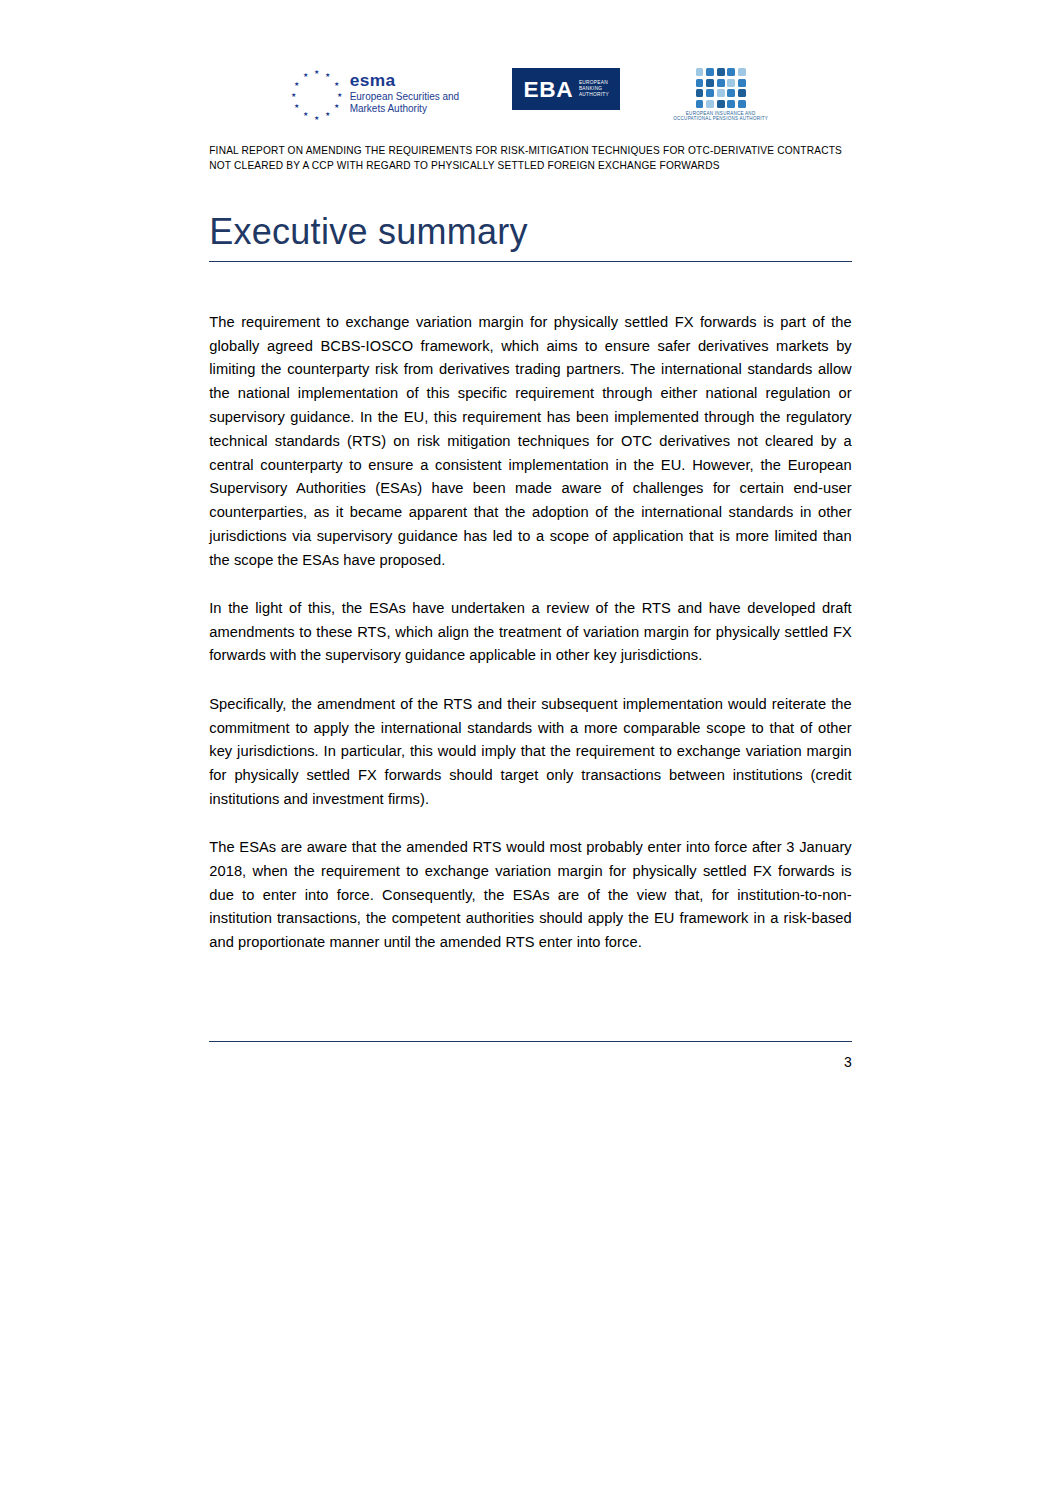★ ★ ★ ★ ★ ★ ★ ★ ★ ★ ★ ★
esma European Securities and
Markets Authority
EBA European
Banking
Authority
European Insurance and
Occupational Pensions Authority
FINAL REPORT ON AMENDING THE REQUIREMENTS FOR RISK-MITIGATION TECHNIQUES FOR OTC-DERIVATIVE CONTRACTS NOT CLEARED BY A CCP WITH REGARD TO PHYSICALLY SETTLED FOREIGN EXCHANGE FORWARDS
Executive summary
The requirement to exchange variation margin for physically settled FX forwards is part of the globally agreed BCBS-IOSCO framework, which aims to ensure safer derivatives markets by limiting the counterparty risk from derivatives trading partners. The international standards allow the national implementation of this specific requirement through either national regulation or supervisory guidance. In the EU, this requirement has been implemented through the regulatory technical standards (RTS) on risk mitigation techniques for OTC derivatives not cleared by a central counterparty to ensure a consistent implementation in the EU. However, the European Supervisory Authorities (ESAs) have been made aware of challenges for certain end-user counterparties, as it became apparent that the adoption of the international standards in other jurisdictions via supervisory guidance has led to a scope of application that is more limited than the scope the ESAs have proposed.
In the light of this, the ESAs have undertaken a review of the RTS and have developed draft amendments to these RTS, which align the treatment of variation margin for physically settled FX forwards with the supervisory guidance applicable in other key jurisdictions.
Specifically, the amendment of the RTS and their subsequent implementation would reiterate the commitment to apply the international standards with a more comparable scope to that of other key jurisdictions. In particular, this would imply that the requirement to exchange variation margin for physically settled FX forwards should target only transactions between institutions (credit institutions and investment firms).
The ESAs are aware that the amended RTS would most probably enter into force after 3 January 2018, when the requirement to exchange variation margin for physically settled FX forwards is due to enter into force. Consequently, the ESAs are of the view that, for institution-to-non-institution transactions, the competent authorities should apply the EU framework in a risk-based and proportionate manner until the amended RTS enter into force.
3